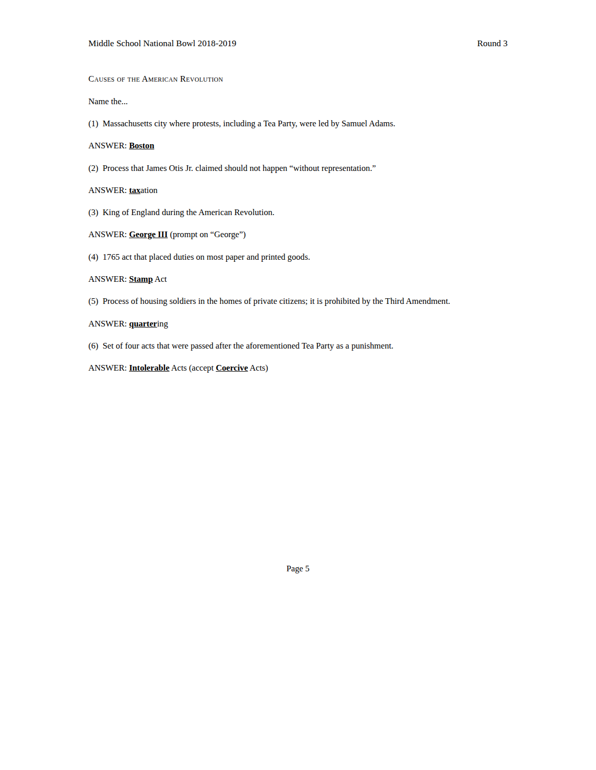Middle School National Bowl 2018-2019 Round 3
Causes of the American Revolution
Name the...
(1) Massachusetts city where protests, including a Tea Party, were led by Samuel Adams.
ANSWER: Boston
(2) Process that James Otis Jr. claimed should not happen “without representation.”
ANSWER: taxation
(3) King of England during the American Revolution.
ANSWER: George III (prompt on “George”)
(4) 1765 act that placed duties on most paper and printed goods.
ANSWER: Stamp Act
(5) Process of housing soldiers in the homes of private citizens; it is prohibited by the Third Amendment.
ANSWER: quartering
(6) Set of four acts that were passed after the aforementioned Tea Party as a punishment.
ANSWER: Intolerable Acts (accept Coercive Acts)
Page 5